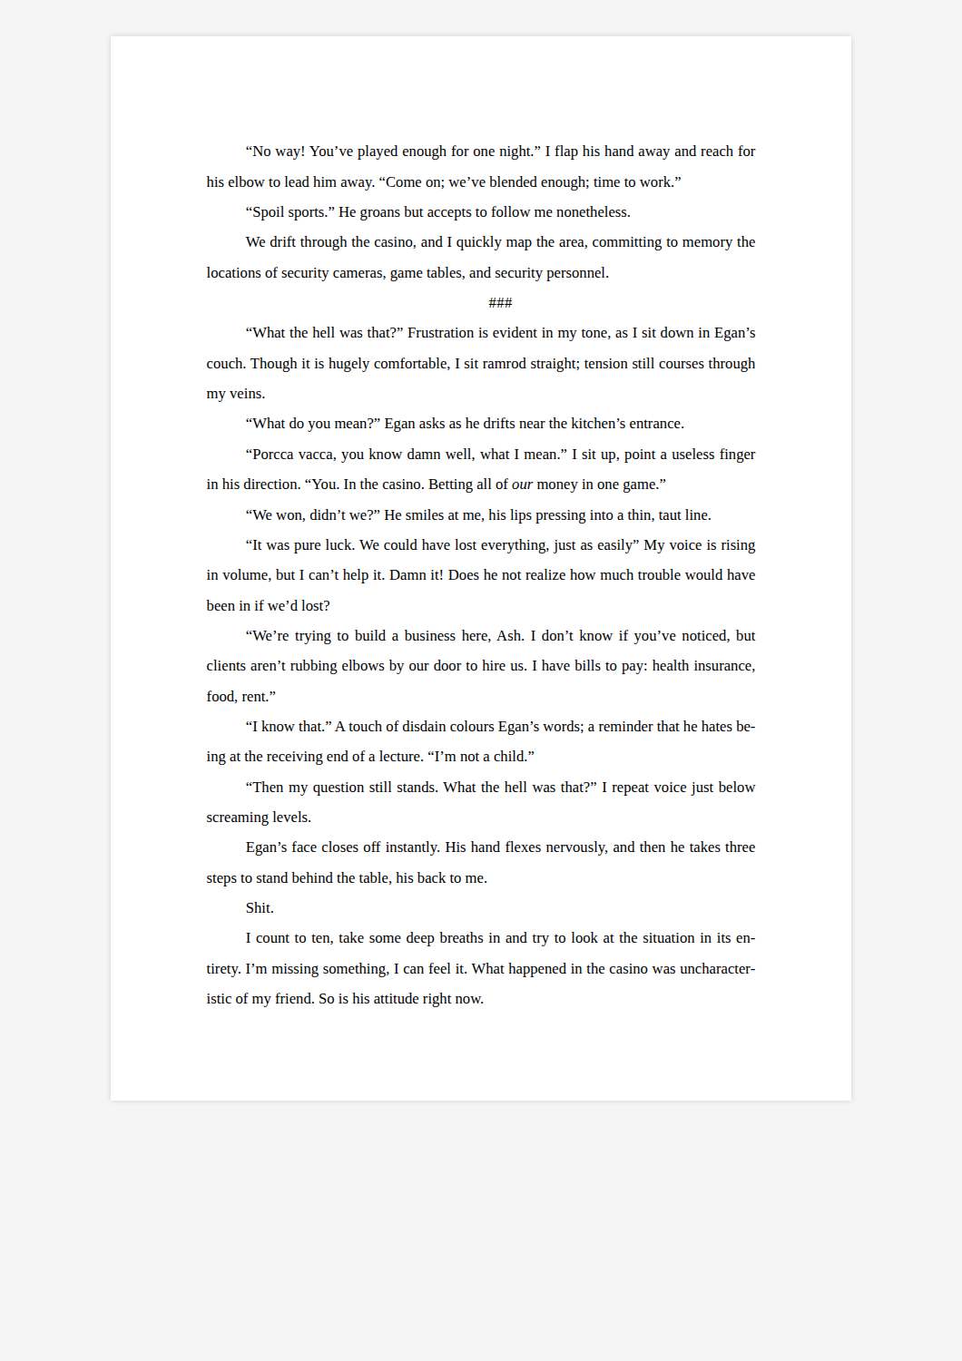“No way! You’ve played enough for one night.” I flap his hand away and reach for his elbow to lead him away. “Come on; we’ve blended enough; time to work.”
“Spoil sports.” He groans but accepts to follow me nonetheless.
We drift through the casino, and I quickly map the area, committing to memory the locations of security cameras, game tables, and security personnel.
###
“What the hell was that?” Frustration is evident in my tone, as I sit down in Egan’s couch. Though it is hugely comfortable, I sit ramrod straight; tension still courses through my veins.
“What do you mean?” Egan asks as he drifts near the kitchen’s entrance.
“Porcca vacca, you know damn well, what I mean.” I sit up, point a useless finger in his direction. “You. In the casino. Betting all of our money in one game.”
“We won, didn’t we?” He smiles at me, his lips pressing into a thin, taut line.
“It was pure luck. We could have lost everything, just as easily” My voice is rising in volume, but I can’t help it. Damn it! Does he not realize how much trouble would have been in if we’d lost?
“We’re trying to build a business here, Ash. I don’t know if you’ve noticed, but clients aren’t rubbing elbows by our door to hire us. I have bills to pay: health insurance, food, rent.”
“I know that.” A touch of disdain colours Egan’s words; a reminder that he hates being at the receiving end of a lecture. “I’m not a child.”
“Then my question still stands. What the hell was that?” I repeat voice just below screaming levels.
Egan’s face closes off instantly. His hand flexes nervously, and then he takes three steps to stand behind the table, his back to me.
Shit.
I count to ten, take some deep breaths in and try to look at the situation in its entirety. I’m missing something, I can feel it. What happened in the casino was uncharacteristic of my friend. So is his attitude right now.